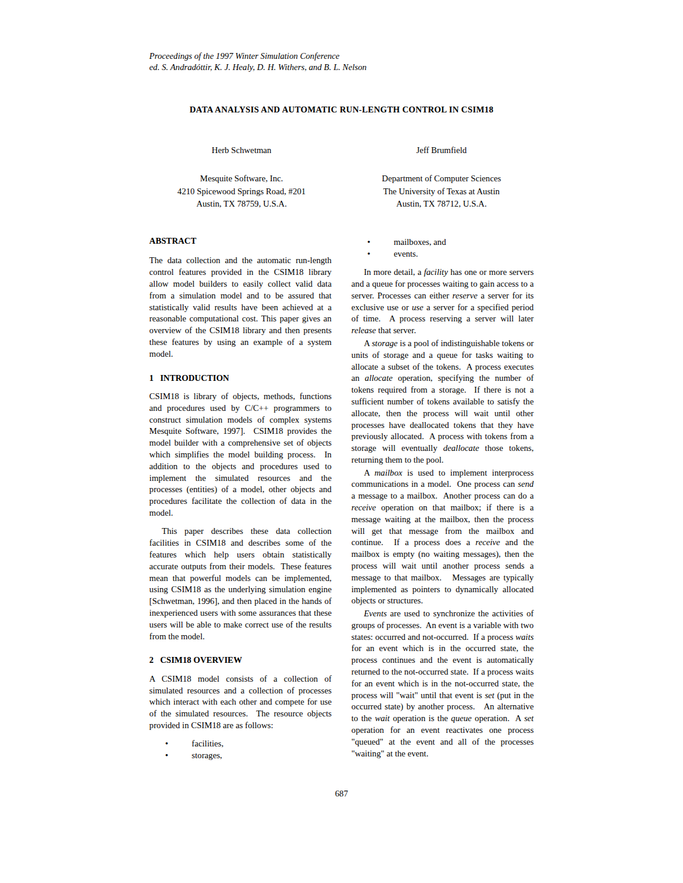Proceedings of the 1997 Winter Simulation Conference
ed. S. Andradóttir, K. J. Healy, D. H. Withers, and B. L. Nelson
Data Analysis and Automatic Run-Length Control in CSIM18
Herb Schwetman
Mesquite Software, Inc.
4210 Spicewood Springs Road, #201
Austin, TX 78759, U.S.A.
Jeff Brumfield
Department of Computer Sciences
The University of Texas at Austin
Austin, TX 78712, U.S.A.
Abstract
The data collection and the automatic run-length control features provided in the CSIM18 library allow model builders to easily collect valid data from a simulation model and to be assured that statistically valid results have been achieved at a reasonable computational cost. This paper gives an overview of the CSIM18 library and then presents these features by using an example of a system model.
1 Introduction
CSIM18 is library of objects, methods, functions and procedures used by C/C++ programmers to construct simulation models of complex systems Mesquite Software, 1997]. CSIM18 provides the model builder with a comprehensive set of objects which simplifies the model building process. In addition to the objects and procedures used to implement the simulated resources and the processes (entities) of a model, other objects and procedures facilitate the collection of data in the model.
This paper describes these data collection facilities in CSIM18 and describes some of the features which help users obtain statistically accurate outputs from their models. These features mean that powerful models can be implemented, using CSIM18 as the underlying simulation engine [Schwetman, 1996], and then placed in the hands of inexperienced users with some assurances that these users will be able to make correct use of the results from the model.
2 CSIM18 Overview
A CSIM18 model consists of a collection of simulated resources and a collection of processes which interact with each other and compete for use of the simulated resources. The resource objects provided in CSIM18 are as follows:
facilities,
storages,
mailboxes, and
events.
In more detail, a facility has one or more servers and a queue for processes waiting to gain access to a server. Processes can either reserve a server for its exclusive use or use a server for a specified period of time. A process reserving a server will later release that server.
A storage is a pool of indistinguishable tokens or units of storage and a queue for tasks waiting to allocate a subset of the tokens. A process executes an allocate operation, specifying the number of tokens required from a storage. If there is not a sufficient number of tokens available to satisfy the allocate, then the process will wait until other processes have deallocated tokens that they have previously allocated. A process with tokens from a storage will eventually deallocate those tokens, returning them to the pool.
A mailbox is used to implement interprocess communications in a model. One process can send a message to a mailbox. Another process can do a receive operation on that mailbox; if there is a message waiting at the mailbox, then the process will get that message from the mailbox and continue. If a process does a receive and the mailbox is empty (no waiting messages), then the process will wait until another process sends a message to that mailbox. Messages are typically implemented as pointers to dynamically allocated objects or structures.
Events are used to synchronize the activities of groups of processes. An event is a variable with two states: occurred and not-occurred. If a process waits for an event which is in the occurred state, the process continues and the event is automatically returned to the not-occurred state. If a process waits for an event which is in the not-occurred state, the process will "wait" until that event is set (put in the occurred state) by another process. An alternative to the wait operation is the queue operation. A set operation for an event reactivates one process "queued" at the event and all of the processes "waiting" at the event.
687